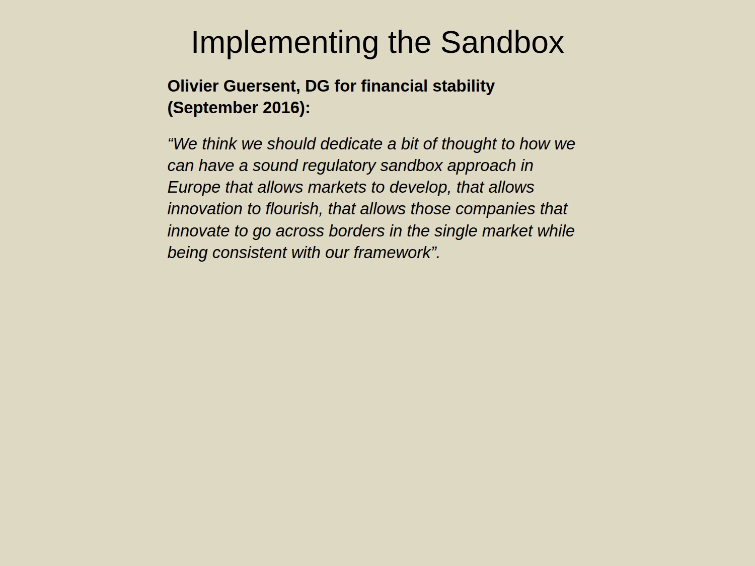Implementing the Sandbox
Olivier Guersent, DG for financial stability (September 2016):
“We think we should dedicate a bit of thought to how we can have a sound regulatory sandbox approach in Europe that allows markets to develop, that allows innovation to flourish, that allows those companies that innovate to go across borders in the single market while being consistent with our framework”.